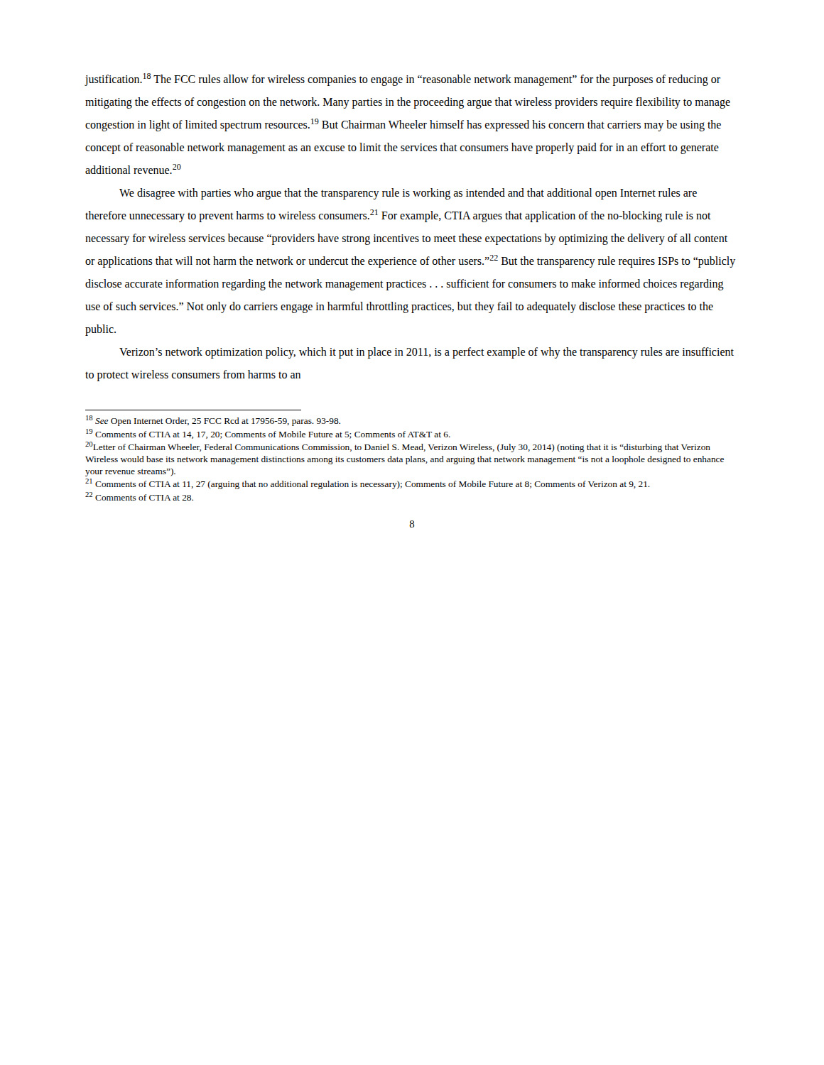justification.18 The FCC rules allow for wireless companies to engage in “reasonable network management” for the purposes of reducing or mitigating the effects of congestion on the network. Many parties in the proceeding argue that wireless providers require flexibility to manage congestion in light of limited spectrum resources.19 But Chairman Wheeler himself has expressed his concern that carriers may be using the concept of reasonable network management as an excuse to limit the services that consumers have properly paid for in an effort to generate additional revenue.20
We disagree with parties who argue that the transparency rule is working as intended and that additional open Internet rules are therefore unnecessary to prevent harms to wireless consumers.21 For example, CTIA argues that application of the no-blocking rule is not necessary for wireless services because “providers have strong incentives to meet these expectations by optimizing the delivery of all content or applications that will not harm the network or undercut the experience of other users.”22 But the transparency rule requires ISPs to “publicly disclose accurate information regarding the network management practices . . . sufficient for consumers to make informed choices regarding use of such services.” Not only do carriers engage in harmful throttling practices, but they fail to adequately disclose these practices to the public.
Verizon’s network optimization policy, which it put in place in 2011, is a perfect example of why the transparency rules are insufficient to protect wireless consumers from harms to an
18 See Open Internet Order, 25 FCC Rcd at 17956-59, paras. 93-98.
19 Comments of CTIA at 14, 17, 20; Comments of Mobile Future at 5; Comments of AT&T at 6.
20Letter of Chairman Wheeler, Federal Communications Commission, to Daniel S. Mead, Verizon Wireless, (July 30, 2014) (noting that it is “disturbing that Verizon Wireless would base its network management distinctions among its customers data plans, and arguing that network management “is not a loophole designed to enhance your revenue streams”).
21 Comments of CTIA at 11, 27 (arguing that no additional regulation is necessary); Comments of Mobile Future at 8; Comments of Verizon at 9, 21.
22 Comments of CTIA at 28.
8